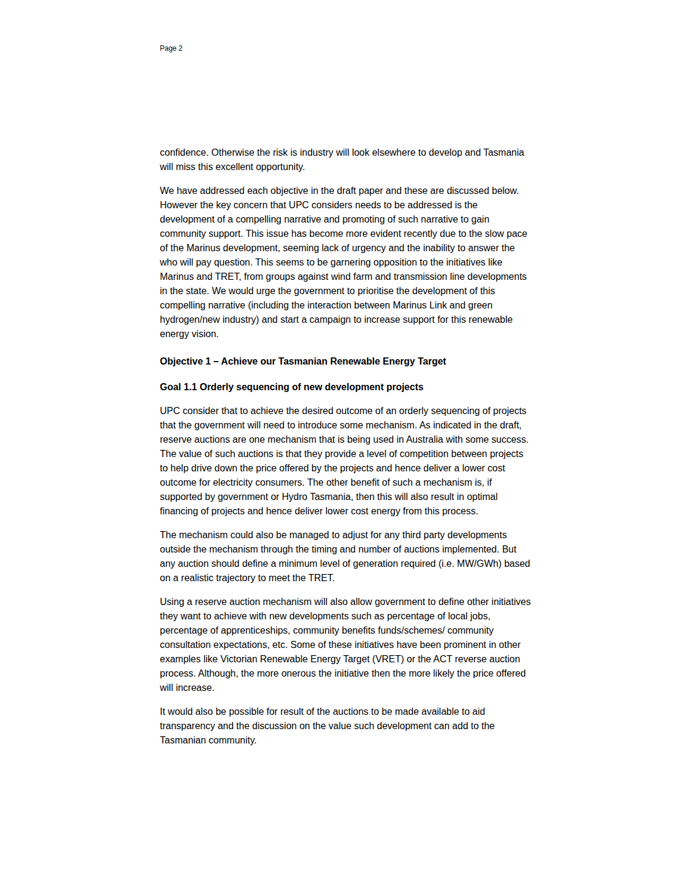Page 2
confidence. Otherwise the risk is industry will look elsewhere to develop and Tasmania will miss this excellent opportunity.
We have addressed each objective in the draft paper and these are discussed below. However the key concern that UPC considers needs to be addressed is the development of a compelling narrative and promoting of such narrative to gain community support. This issue has become more evident recently due to the slow pace of the Marinus development, seeming lack of urgency and the inability to answer the who will pay question. This seems to be garnering opposition to the initiatives like Marinus and TRET, from groups against wind farm and transmission line developments in the state. We would urge the government to prioritise the development of this compelling narrative (including the interaction between Marinus Link and green hydrogen/new industry) and start a campaign to increase support for this renewable energy vision.
Objective 1 – Achieve our Tasmanian Renewable Energy Target
Goal 1.1 Orderly sequencing of new development projects
UPC consider that to achieve the desired outcome of an orderly sequencing of projects that the government will need to introduce some mechanism. As indicated in the draft, reserve auctions are one mechanism that is being used in Australia with some success. The value of such auctions is that they provide a level of competition between projects to help drive down the price offered by the projects and hence deliver a lower cost outcome for electricity consumers. The other benefit of such a mechanism is, if supported by government or Hydro Tasmania, then this will also result in optimal financing of projects and hence deliver lower cost energy from this process.
The mechanism could also be managed to adjust for any third party developments outside the mechanism through the timing and number of auctions implemented. But any auction should define a minimum level of generation required (i.e. MW/GWh) based on a realistic trajectory to meet the TRET.
Using a reserve auction mechanism will also allow government to define other initiatives they want to achieve with new developments such as percentage of local jobs, percentage of apprenticeships, community benefits funds/schemes/ community consultation expectations, etc. Some of these initiatives have been prominent in other examples like Victorian Renewable Energy Target (VRET) or the ACT reverse auction process. Although, the more onerous the initiative then the more likely the price offered will increase.
It would also be possible for result of the auctions to be made available to aid transparency and the discussion on the value such development can add to the Tasmanian community.